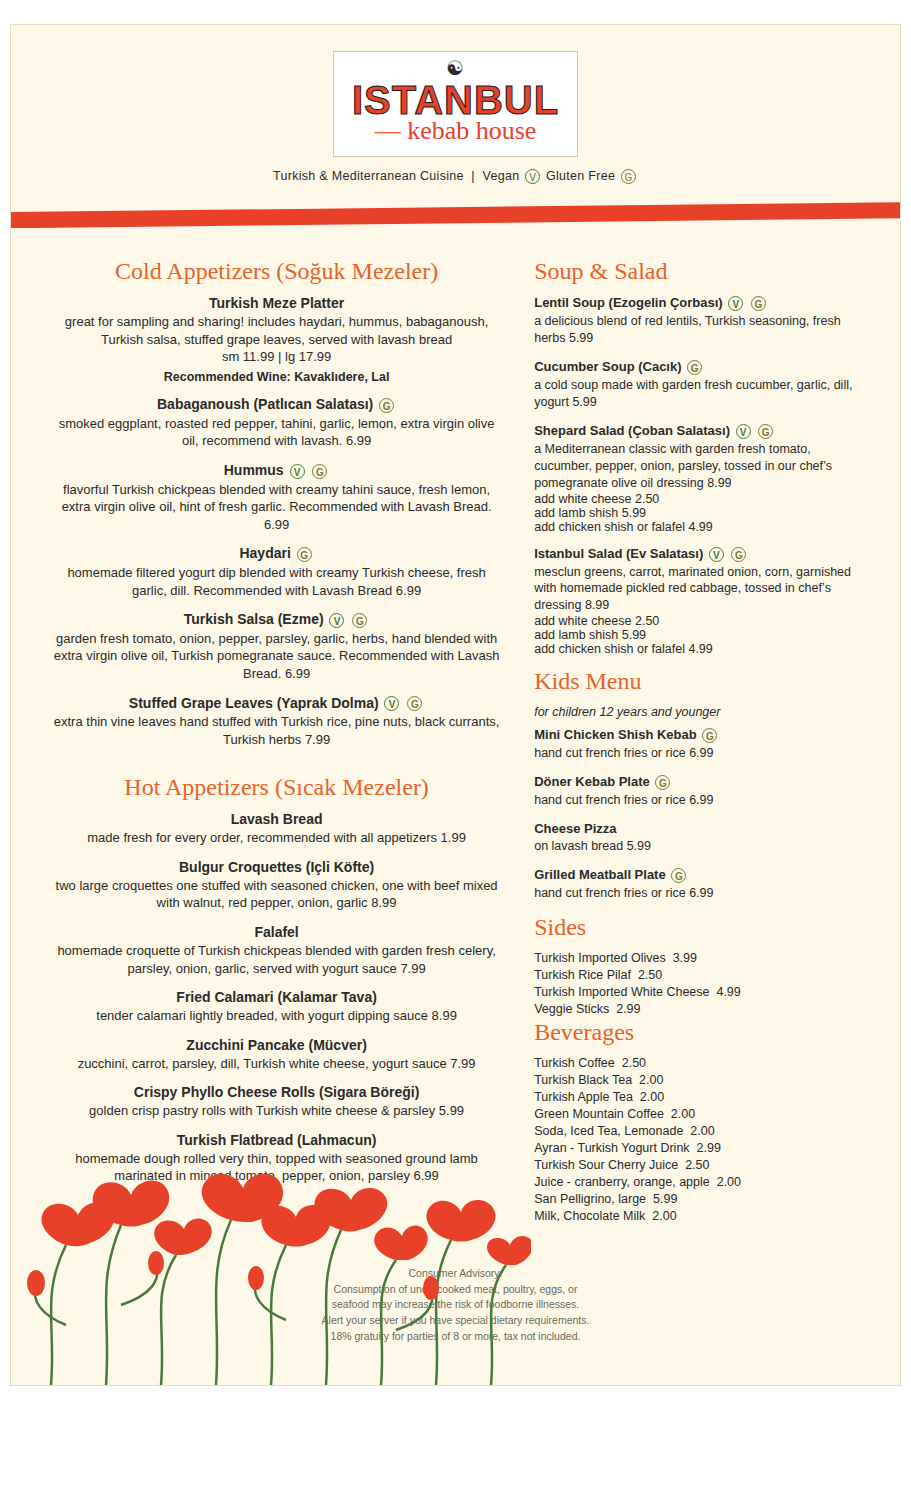☯
ISTANBUL
— kebab house
Turkish & Mediterranean Cuisine | Vegan V Gluten Free G
Cold Appetizers (Soğuk Mezeler)
Turkish Meze Platter great for sampling and sharing! includes haydari, hummus, babaganoush, Turkish salsa, stuffed grape leaves, served with lavash bread sm 11.99 | lg 17.99
Recommended Wine: Kavaklıdere, Lal
Babaganoush (Patlıcan Salatası) G smoked eggplant, roasted red pepper, tahini, garlic, lemon, extra virgin olive oil, recommend with lavash. 6.99
Hummus V G flavorful Turkish chickpeas blended with creamy tahini sauce, fresh lemon, extra virgin olive oil, hint of fresh garlic. Recommended with Lavash Bread. 6.99
Haydari G homemade filtered yogurt dip blended with creamy Turkish cheese, fresh garlic, dill. Recommended with Lavash Bread 6.99
Turkish Salsa (Ezme) V G garden fresh tomato, onion, pepper, parsley, garlic, herbs, hand blended with extra virgin olive oil, Turkish pomegranate sauce. Recommended with Lavash Bread. 6.99
Stuffed Grape Leaves (Yaprak Dolma) V G extra thin vine leaves hand stuffed with Turkish rice, pine nuts, black currants, Turkish herbs 7.99
Hot Appetizers (Sıcak Mezeler)
Lavash Bread made fresh for every order, recommended with all appetizers 1.99
Bulgur Croquettes (Içli Köfte) two large croquettes one stuffed with seasoned chicken, one with beef mixed with walnut, red pepper, onion, garlic 8.99
Falafel homemade croquette of Turkish chickpeas blended with garden fresh celery, parsley, onion, garlic, served with yogurt sauce 7.99
Fried Calamari (Kalamar Tava) tender calamari lightly breaded, with yogurt dipping sauce 8.99
Zucchini Pancake (Mücver) zucchini, carrot, parsley, dill, Turkish white cheese, yogurt sauce 7.99
Crispy Phyllo Cheese Rolls (Sigara Böreği) golden crisp pastry rolls with Turkish white cheese & parsley 5.99
Turkish Flatbread (Lahmacun) homemade dough rolled very thin, topped with seasoned ground lamb marinated in minced tomato, pepper, onion, parsley 6.99
Soup & Salad
Lentil Soup (Ezogelin Çorbası) V G a delicious blend of red lentils, Turkish seasoning, fresh herbs 5.99
Cucumber Soup (Cacık) G a cold soup made with garden fresh cucumber, garlic, dill, yogurt 5.99
Shepard Salad (Çoban Salatası) V G a Mediterranean classic with garden fresh tomato, cucumber, pepper, onion, parsley, tossed in our chef’s pomegranate olive oil dressing 8.99 add white cheese 2.50 add lamb shish 5.99 add chicken shish or falafel 4.99
Istanbul Salad (Ev Salatası) V G mesclun greens, carrot, marinated onion, corn, garnished with homemade pickled red cabbage, tossed in chef’s dressing 8.99 add white cheese 2.50 add lamb shish 5.99 add chicken shish or falafel 4.99
Kids Menu
for children 12 years and younger
Mini Chicken Shish Kebab G hand cut french fries or rice 6.99
Döner Kebab Plate G hand cut french fries or rice 6.99
Cheese Pizza on lavash bread 5.99
Grilled Meatball Plate G hand cut french fries or rice 6.99
Sides
Turkish Imported Olives 3.99
Turkish Rice Pilaf 2.50
Turkish Imported White Cheese 4.99
Veggie Sticks 2.99
Beverages
Turkish Coffee 2.50
Turkish Black Tea 2.00
Turkish Apple Tea 2.00
Green Mountain Coffee 2.00
Soda, Iced Tea, Lemonade 2.00
Ayran - Turkish Yogurt Drink 2.99
Turkish Sour Cherry Juice 2.50
Juice - cranberry, orange, apple 2.00
San Pelligrino, large 5.99
Milk, Chocolate Milk 2.00
Consumer Advisory:
Consumption of undercooked meat, poultry, eggs, or
seafood may increase the risk of foodborne illnesses.
Alert your server if you have special dietary requirements.
18% gratuity for parties of 8 or more, tax not included.